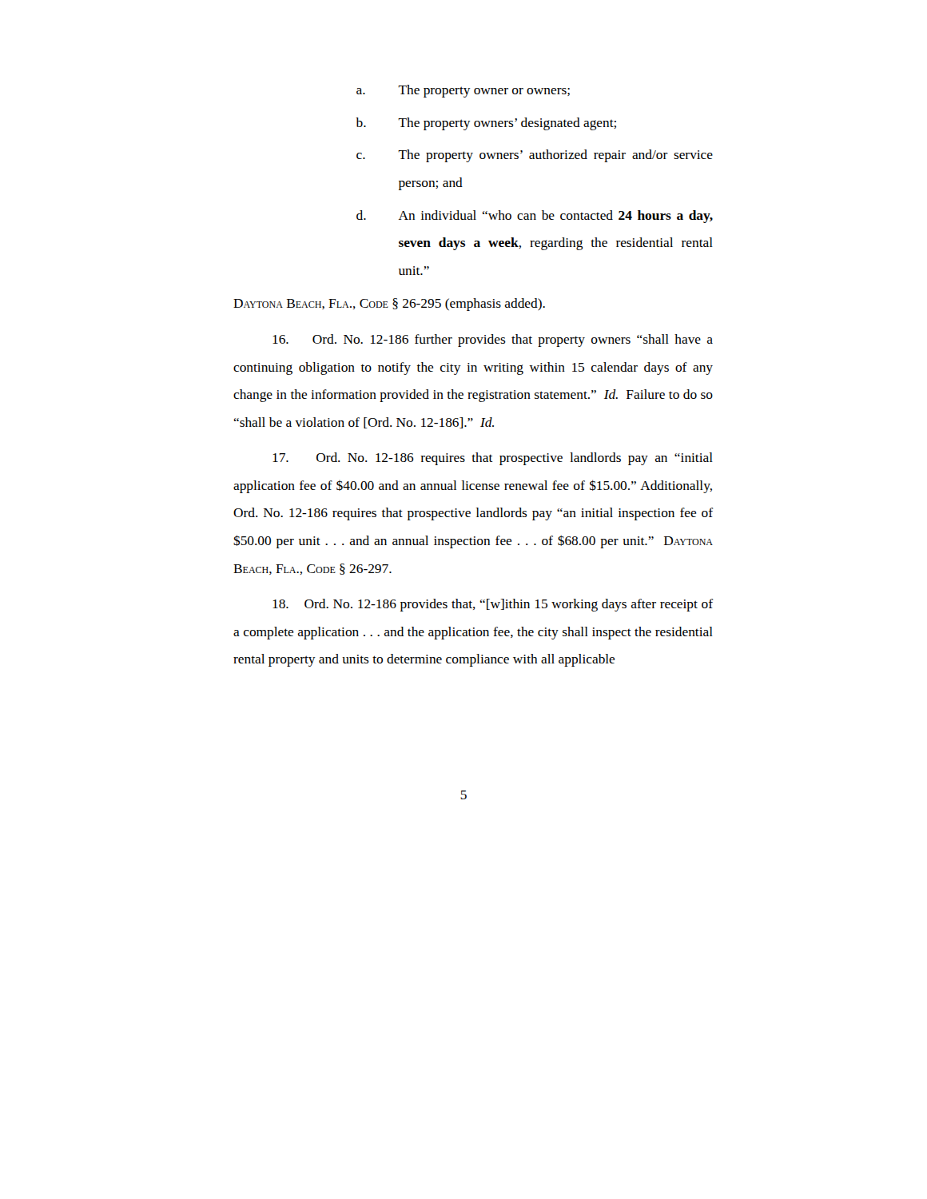a. The property owner or owners;
b. The property owners’ designated agent;
c. The property owners’ authorized repair and/or service person; and
d. An individual “who can be contacted 24 hours a day, seven days a week, regarding the residential rental unit.”
Daytona Beach, Fla., Code § 26-295 (emphasis added).
16. Ord. No. 12-186 further provides that property owners “shall have a continuing obligation to notify the city in writing within 15 calendar days of any change in the information provided in the registration statement.” Id. Failure to do so “shall be a violation of [Ord. No. 12-186].” Id.
17. Ord. No. 12-186 requires that prospective landlords pay an “initial application fee of $40.00 and an annual license renewal fee of $15.00.” Additionally, Ord. No. 12-186 requires that prospective landlords pay “an initial inspection fee of $50.00 per unit . . . and an annual inspection fee . . . of $68.00 per unit.” Daytona Beach, Fla., Code § 26-297.
18. Ord. No. 12-186 provides that, “[w]ithin 15 working days after receipt of a complete application . . . and the application fee, the city shall inspect the residential rental property and units to determine compliance with all applicable
5